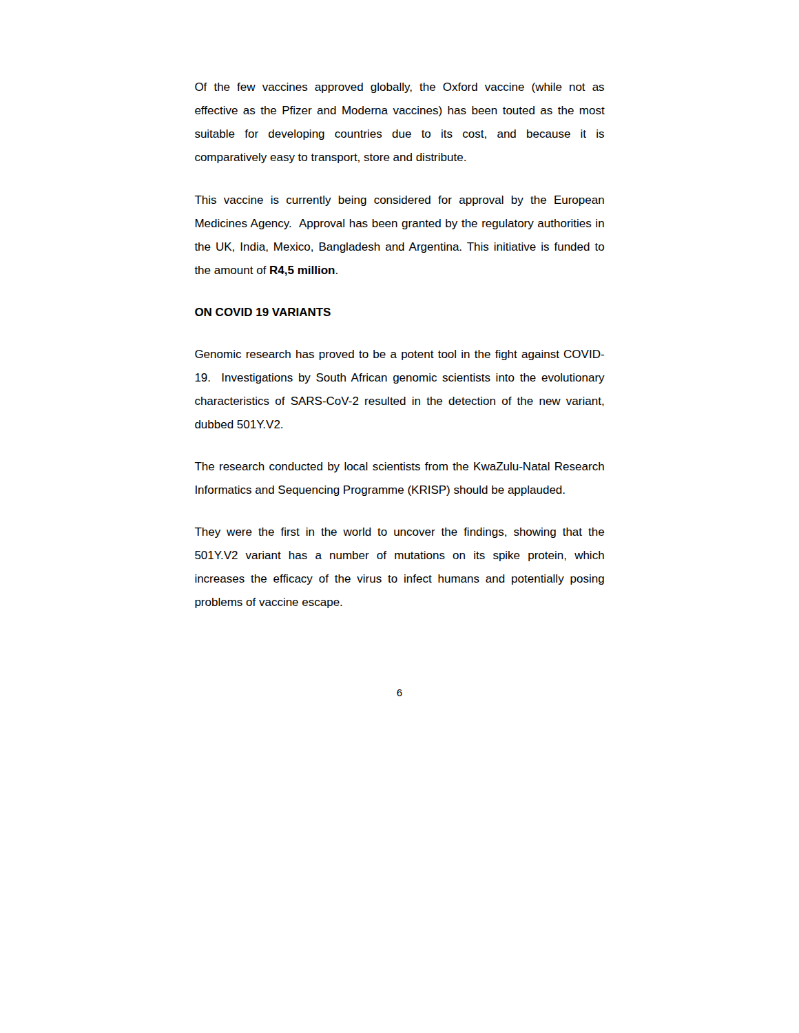Of the few vaccines approved globally, the Oxford vaccine (while not as effective as the Pfizer and Moderna vaccines) has been touted as the most suitable for developing countries due to its cost, and because it is comparatively easy to transport, store and distribute.
This vaccine is currently being considered for approval by the European Medicines Agency. Approval has been granted by the regulatory authorities in the UK, India, Mexico, Bangladesh and Argentina. This initiative is funded to the amount of R4,5 million.
ON COVID 19 VARIANTS
Genomic research has proved to be a potent tool in the fight against COVID-19. Investigations by South African genomic scientists into the evolutionary characteristics of SARS-CoV-2 resulted in the detection of the new variant, dubbed 501Y.V2.
The research conducted by local scientists from the KwaZulu-Natal Research Informatics and Sequencing Programme (KRISP) should be applauded.
They were the first in the world to uncover the findings, showing that the 501Y.V2 variant has a number of mutations on its spike protein, which increases the efficacy of the virus to infect humans and potentially posing problems of vaccine escape.
6